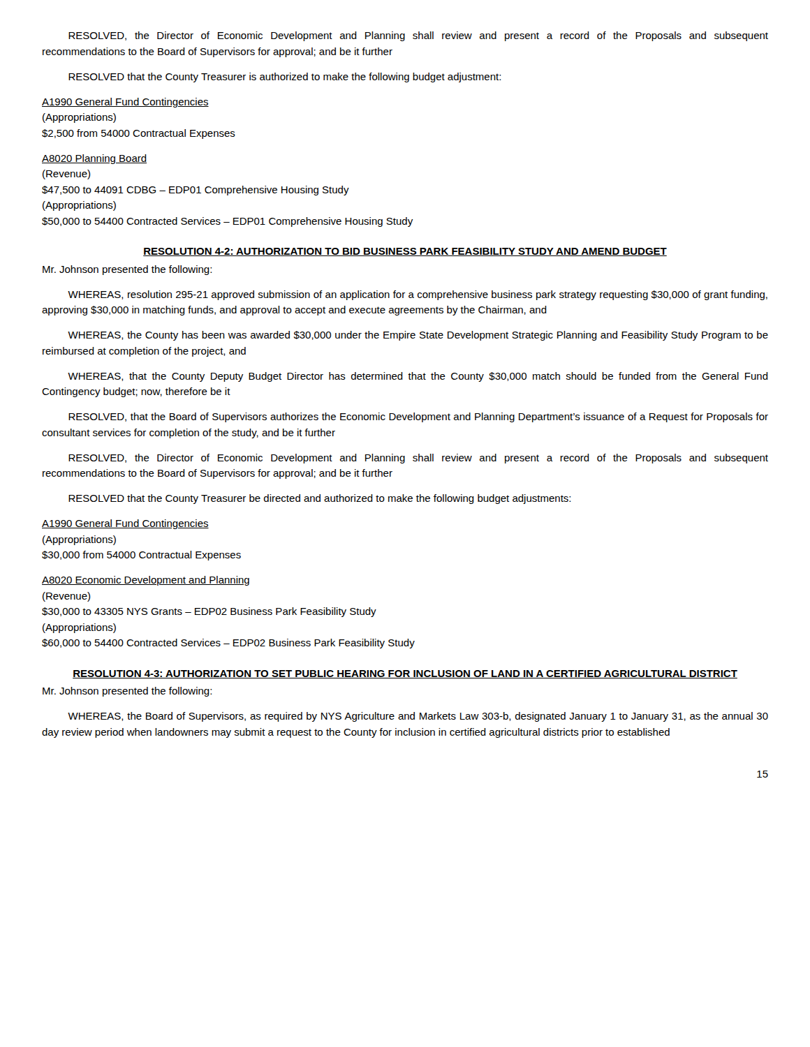RESOLVED, the Director of Economic Development and Planning shall review and present a record of the Proposals and subsequent recommendations to the Board of Supervisors for approval; and be it further
RESOLVED that the County Treasurer is authorized to make the following budget adjustment:
A1990 General Fund Contingencies
(Appropriations)
$2,500 from 54000 Contractual Expenses
A8020 Planning Board
(Revenue)
$47,500 to 44091 CDBG – EDP01 Comprehensive Housing Study
(Appropriations)
$50,000 to 54400 Contracted Services – EDP01 Comprehensive Housing Study
RESOLUTION 4-2: AUTHORIZATION TO BID BUSINESS PARK FEASIBILITY STUDY AND AMEND BUDGET
Mr. Johnson presented the following:
WHEREAS, resolution 295-21 approved submission of an application for a comprehensive business park strategy requesting $30,000 of grant funding, approving $30,000 in matching funds, and approval to accept and execute agreements by the Chairman, and
WHEREAS, the County has been was awarded $30,000 under the Empire State Development Strategic Planning and Feasibility Study Program to be reimbursed at completion of the project, and
WHEREAS, that the County Deputy Budget Director has determined that the County $30,000 match should be funded from the General Fund Contingency budget; now, therefore be it
RESOLVED, that the Board of Supervisors authorizes the Economic Development and Planning Department’s issuance of a Request for Proposals for consultant services for completion of the study, and be it further
RESOLVED, the Director of Economic Development and Planning shall review and present a record of the Proposals and subsequent recommendations to the Board of Supervisors for approval; and be it further
RESOLVED that the County Treasurer be directed and authorized to make the following budget adjustments:
A1990 General Fund Contingencies
(Appropriations)
$30,000 from 54000 Contractual Expenses
A8020 Economic Development and Planning
(Revenue)
$30,000 to 43305 NYS Grants – EDP02 Business Park Feasibility Study
(Appropriations)
$60,000 to 54400 Contracted Services – EDP02 Business Park Feasibility Study
RESOLUTION 4-3: AUTHORIZATION TO SET PUBLIC HEARING FOR INCLUSION OF LAND IN A CERTIFIED AGRICULTURAL DISTRICT
Mr. Johnson presented the following:
WHEREAS, the Board of Supervisors, as required by NYS Agriculture and Markets Law 303-b, designated January 1 to January 31, as the annual 30 day review period when landowners may submit a request to the County for inclusion in certified agricultural districts prior to established
15